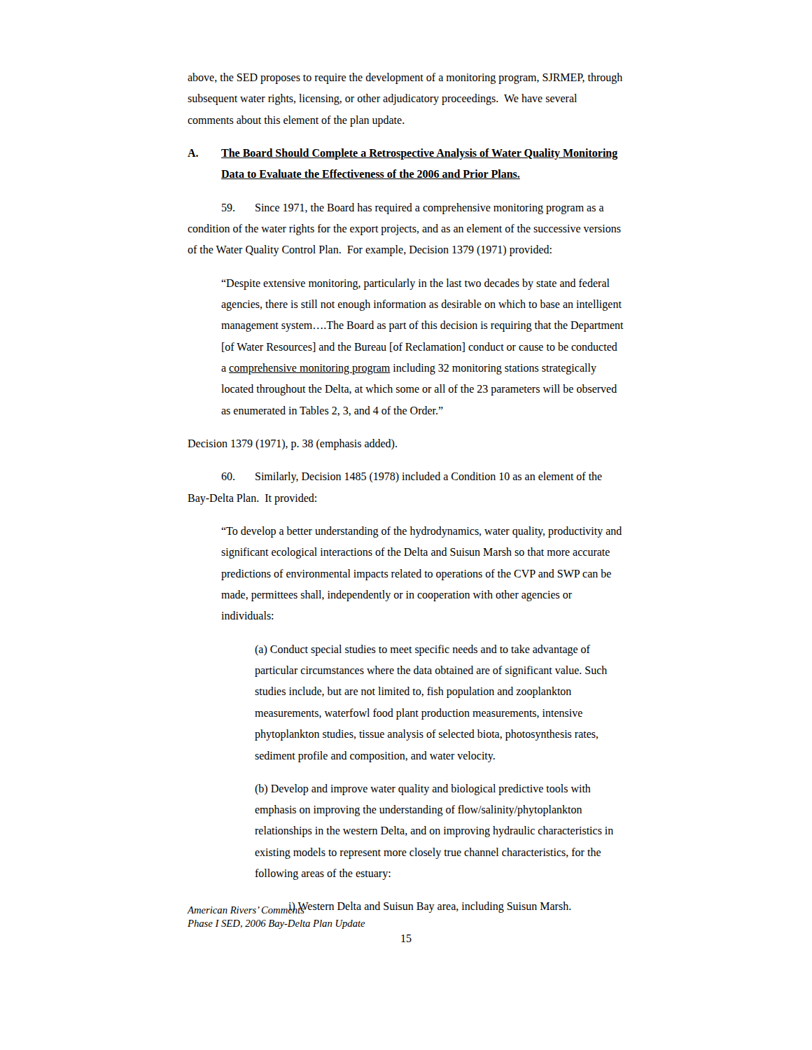above, the SED proposes to require the development of a monitoring program, SJRMEP, through subsequent water rights, licensing, or other adjudicatory proceedings. We have several comments about this element of the plan update.
A. The Board Should Complete a Retrospective Analysis of Water Quality Monitoring Data to Evaluate the Effectiveness of the 2006 and Prior Plans.
59. Since 1971, the Board has required a comprehensive monitoring program as a condition of the water rights for the export projects, and as an element of the successive versions of the Water Quality Control Plan. For example, Decision 1379 (1971) provided:
“Despite extensive monitoring, particularly in the last two decades by state and federal agencies, there is still not enough information as desirable on which to base an intelligent management system….The Board as part of this decision is requiring that the Department [of Water Resources] and the Bureau [of Reclamation] conduct or cause to be conducted a comprehensive monitoring program including 32 monitoring stations strategically located throughout the Delta, at which some or all of the 23 parameters will be observed as enumerated in Tables 2, 3, and 4 of the Order.”
Decision 1379 (1971), p. 38 (emphasis added).
60. Similarly, Decision 1485 (1978) included a Condition 10 as an element of the Bay-Delta Plan. It provided:
“To develop a better understanding of the hydrodynamics, water quality, productivity and significant ecological interactions of the Delta and Suisun Marsh so that more accurate predictions of environmental impacts related to operations of the CVP and SWP can be made, permittees shall, independently or in cooperation with other agencies or individuals:
(a) Conduct special studies to meet specific needs and to take advantage of particular circumstances where the data obtained are of significant value. Such studies include, but are not limited to, fish population and zooplankton measurements, waterfowl food plant production measurements, intensive phytoplankton studies, tissue analysis of selected biota, photosynthesis rates, sediment profile and composition, and water velocity.
(b) Develop and improve water quality and biological predictive tools with emphasis on improving the understanding of flow/salinity/phytoplankton relationships in the western Delta, and on improving hydraulic characteristics in existing models to represent more closely true channel characteristics, for the following areas of the estuary:
i) Western Delta and Suisun Bay area, including Suisun Marsh.
American Rivers’ Comments
Phase I SED, 2006 Bay-Delta Plan Update
15